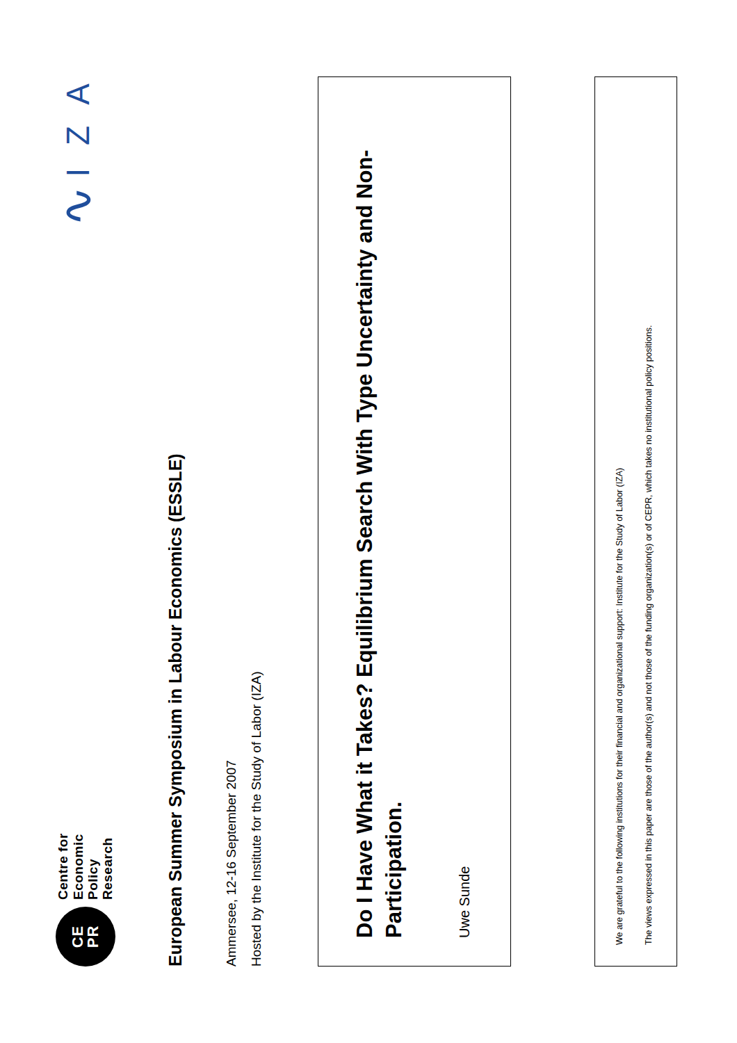CE PR
Centre for
Economic
Policy
Research
∿
I Z A
European Summer Symposium in Labour Economics (ESSLE)
Ammersee, 12-16 September 2007
Hosted by the Institute for the Study of Labor (IZA)
Do I Have What it Takes? Equilibrium Search With Type Uncertainty and Non-Participation.
Uwe Sunde
We are grateful to the following institutions for their financial and organizational support: Institute for the Study of Labor (IZA)
The views expressed in this paper are those of the author(s) and not those of the funding organization(s) or of CEPR, which takes no institutional policy positions.